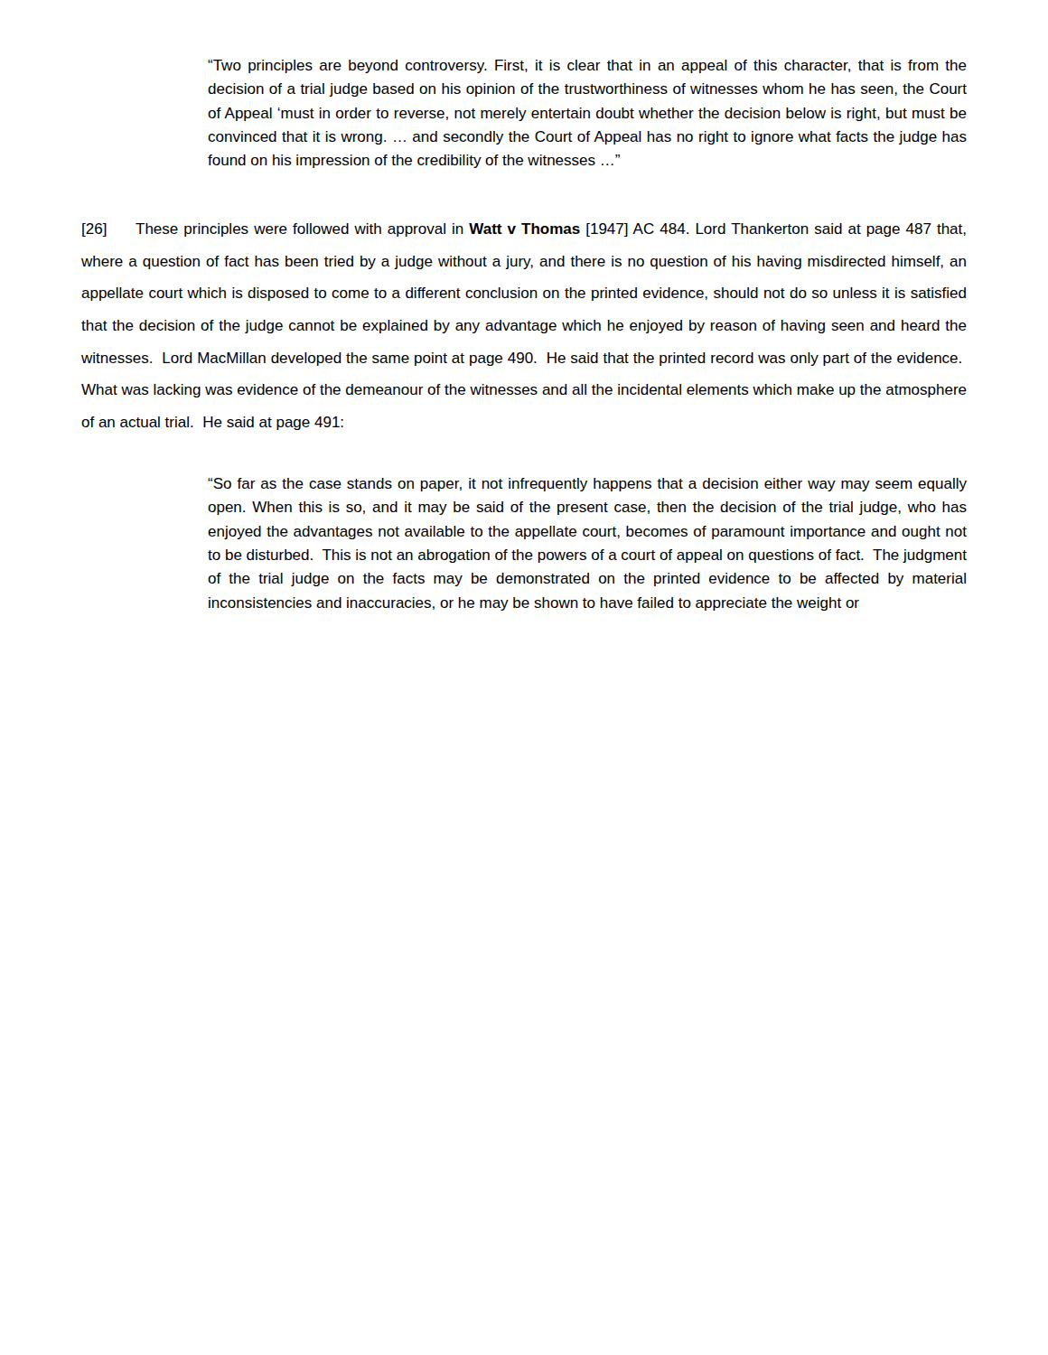“Two principles are beyond controversy. First, it is clear that in an appeal of this character, that is from the decision of a trial judge based on his opinion of the trustworthiness of witnesses whom he has seen, the Court of Appeal ‘must in order to reverse, not merely entertain doubt whether the decision below is right, but must be convinced that it is wrong. … and secondly the Court of Appeal has no right to ignore what facts the judge has found on his impression of the credibility of the witnesses …”
[26] These principles were followed with approval in Watt v Thomas [1947] AC 484. Lord Thankerton said at page 487 that, where a question of fact has been tried by a judge without a jury, and there is no question of his having misdirected himself, an appellate court which is disposed to come to a different conclusion on the printed evidence, should not do so unless it is satisfied that the decision of the judge cannot be explained by any advantage which he enjoyed by reason of having seen and heard the witnesses. Lord MacMillan developed the same point at page 490. He said that the printed record was only part of the evidence. What was lacking was evidence of the demeanour of the witnesses and all the incidental elements which make up the atmosphere of an actual trial. He said at page 491:
“So far as the case stands on paper, it not infrequently happens that a decision either way may seem equally open. When this is so, and it may be said of the present case, then the decision of the trial judge, who has enjoyed the advantages not available to the appellate court, becomes of paramount importance and ought not to be disturbed. This is not an abrogation of the powers of a court of appeal on questions of fact. The judgment of the trial judge on the facts may be demonstrated on the printed evidence to be affected by material inconsistencies and inaccuracies, or he may be shown to have failed to appreciate the weight or